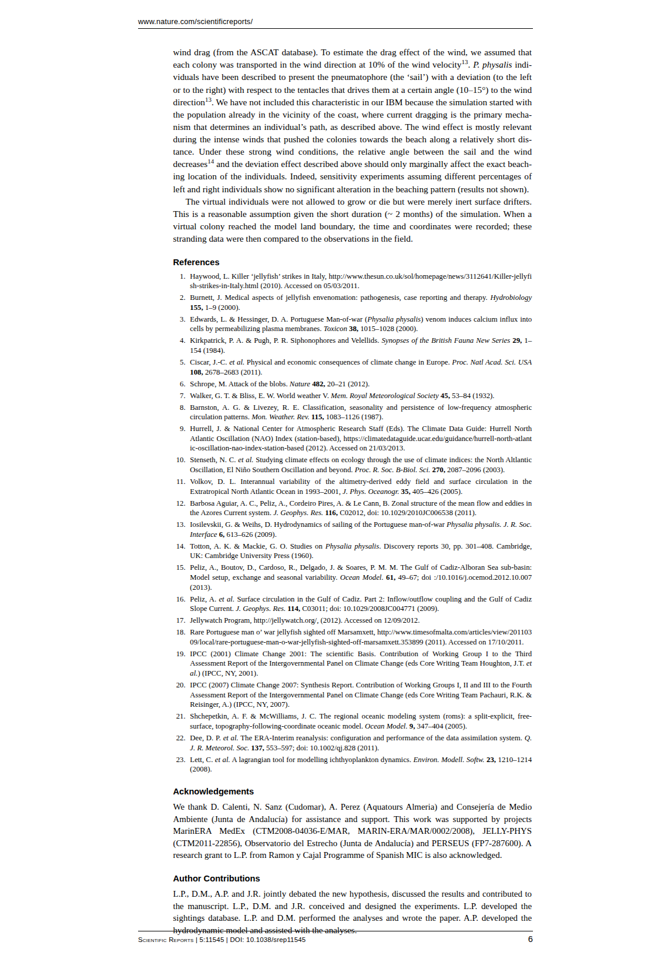www.nature.com/scientificreports/
wind drag (from the ASCAT database). To estimate the drag effect of the wind, we assumed that each colony was transported in the wind direction at 10% of the wind velocity13. P. physalis individuals have been described to present the pneumatophore (the ‘sail’) with a deviation (to the left or to the right) with respect to the tentacles that drives them at a certain angle (10–15°) to the wind direction13. We have not included this characteristic in our IBM because the simulation started with the population already in the vicinity of the coast, where current dragging is the primary mechanism that determines an individual’s path, as described above. The wind effect is mostly relevant during the intense winds that pushed the colonies towards the beach along a relatively short distance. Under these strong wind conditions, the relative angle between the sail and the wind decreases14 and the deviation effect described above should only marginally affect the exact beaching location of the individuals. Indeed, sensitivity experiments assuming different percentages of left and right individuals show no significant alteration in the beaching pattern (results not shown).
The virtual individuals were not allowed to grow or die but were merely inert surface drifters. This is a reasonable assumption given the short duration (~ 2 months) of the simulation. When a virtual colony reached the model land boundary, the time and coordinates were recorded; these stranding data were then compared to the observations in the field.
References
Haywood, L. Killer ‘jellyfish’ strikes in Italy, http://www.thesun.co.uk/sol/homepage/news/3112641/Killer-jellyfish-strikes-in-Italy.html (2010). Accessed on 05/03/2011.
Burnett, J. Medical aspects of jellyfish envenomation: pathogenesis, case reporting and therapy. Hydrobiology 155, 1–9 (2000).
Edwards, L. & Hessinger, D. A. Portuguese Man-of-war (Physalia physalis) venom induces calcium influx into cells by permeabilizing plasma membranes. Toxicon 38, 1015–1028 (2000).
Kirkpatrick, P. A. & Pugh, P. R. Siphonophores and Velellids. Synopses of the British Fauna New Series 29, 1–154 (1984).
Ciscar, J.-C. et al. Physical and economic consequences of climate change in Europe. Proc. Natl Acad. Sci. USA 108, 2678–2683 (2011).
Schrope, M. Attack of the blobs. Nature 482, 20–21 (2012).
Walker, G. T. & Bliss, E. W. World weather V. Mem. Royal Meteorological Society 45, 53–84 (1932).
Barnston, A. G. & Livezey, R. E. Classification, seasonality and persistence of low-frequency atmospheric circulation patterns. Mon. Weather. Rev. 115, 1083–1126 (1987).
Hurrell, J. & National Center for Atmospheric Research Staff (Eds). The Climate Data Guide: Hurrell North Atlantic Oscillation (NAO) Index (station-based), https://climatedataguide.ucar.edu/guidance/hurrell-north-atlantic-oscillation-nao-index-station-based (2012). Accessed on 21/03/2013.
Stenseth, N. C. et al. Studying climate effects on ecology through the use of climate indices: the North Altlantic Oscillation, El Niño Southern Oscillation and beyond. Proc. R. Soc. B-Biol. Sci. 270, 2087–2096 (2003).
Volkov, D. L. Interannual variability of the altimetry-derived eddy field and surface circulation in the Extratropical North Atlantic Ocean in 1993–2001, J. Phys. Oceanogr. 35, 405–426 (2005).
Barbosa Aguiar, A. C., Peliz, A., Cordeiro Pires, A. & Le Cann, B. Zonal structure of the mean flow and eddies in the Azores Current system. J. Geophys. Res. 116, C02012, doi: 10.1029/2010JC006538 (2011).
Iosilevskii, G. & Weihs, D. Hydrodynamics of sailing of the Portuguese man-of-war Physalia physalis. J. R. Soc. Interface 6, 613–626 (2009).
Totton, A. K. & Mackie, G. O. Studies on Physalia physalis. Discovery reports 30, pp. 301–408. Cambridge, UK: Cambridge University Press (1960).
Peliz, A., Boutov, D., Cardoso, R., Delgado, J. & Soares, P. M. M. The Gulf of Cadiz-Alboran Sea sub-basin: Model setup, exchange and seasonal variability. Ocean Model. 61, 49–67; doi :/10.1016/j.ocemod.2012.10.007 (2013).
Peliz, A. et al. Surface circulation in the Gulf of Cadiz. Part 2: Inflow/outflow coupling and the Gulf of Cadiz Slope Current. J. Geophys. Res. 114, C03011; doi: 10.1029/2008JC004771 (2009).
Jellywatch Program, http://jellywatch.org/, (2012). Accessed on 12/09/2012.
Rare Portuguese man o’ war jellyfish sighted off Marsamxett, http://www.timesofmalta.com/articles/view/20110309/local/rare-portuguese-man-o-war-jellyfish-sighted-off-marsamxett.353899 (2011). Accessed on 17/10/2011.
IPCC (2001) Climate Change 2001: The scientific Basis. Contribution of Working Group I to the Third Assessment Report of the Intergovernmental Panel on Climate Change (eds Core Writing Team Houghton, J.T. et al.) (IPCC, NY, 2001).
IPCC (2007) Climate Change 2007: Synthesis Report. Contribution of Working Groups I, II and III to the Fourth Assessment Report of the Intergovernmental Panel on Climate Change (eds Core Writing Team Pachauri, R.K. & Reisinger, A.) (IPCC, NY, 2007).
Shchepetkin, A. F. & McWilliams, J. C. The regional oceanic modeling system (roms): a split-explicit, free-surface, topography-following-coordinate oceanic model. Ocean Model. 9, 347–404 (2005).
Dee, D. P. et al. The ERA-Interim reanalysis: configuration and performance of the data assimilation system. Q. J. R. Meteorol. Soc. 137, 553–597; doi: 10.1002/qj.828 (2011).
Lett, C. et al. A lagrangian tool for modelling ichthyoplankton dynamics. Environ. Modell. Softw. 23, 1210–1214 (2008).
Acknowledgements
We thank D. Calenti, N. Sanz (Cudomar), A. Perez (Aquatours Almeria) and Consejería de Medio Ambiente (Junta de Andalucía) for assistance and support. This work was supported by projects MarinERA MedEx (CTM2008-04036-E/MAR, MARIN-ERA/MAR/0002/2008), JELLY-PHYS (CTM2011-22856), Observatorio del Estrecho (Junta de Andalucía) and PERSEUS (FP7-287600). A research grant to L.P. from Ramon y Cajal Programme of Spanish MIC is also acknowledged.
Author Contributions
L.P., D.M., A.P. and J.R. jointly debated the new hypothesis, discussed the results and contributed to the manuscript. L.P., D.M. and J.R. conceived and designed the experiments. L.P. developed the sightings database. L.P. and D.M. performed the analyses and wrote the paper. A.P. developed the hydrodynamic model and assisted with the analyses.
Scientific Reports | 5:11545 | DOI: 10.1038/srep11545
6